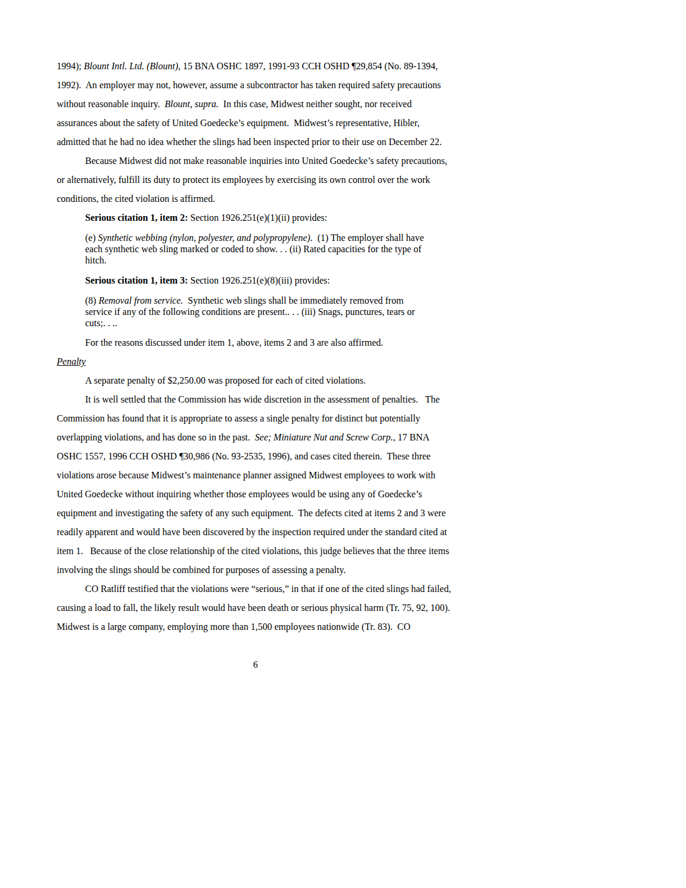1994); Blount Intl. Ltd. (Blount), 15 BNA OSHC 1897, 1991-93 CCH OSHD ¶29,854 (No. 89-1394, 1992). An employer may not, however, assume a subcontractor has taken required safety precautions without reasonable inquiry. Blount, supra. In this case, Midwest neither sought, nor received assurances about the safety of United Goedecke’s equipment. Midwest’s representative, Hibler, admitted that he had no idea whether the slings had been inspected prior to their use on December 22.
Because Midwest did not make reasonable inquiries into United Goedecke’s safety precautions, or alternatively, fulfill its duty to protect its employees by exercising its own control over the work conditions, the cited violation is affirmed.
Serious citation 1, item 2: Section 1926.251(e)(1)(ii) provides:
(e) Synthetic webbing (nylon, polyester, and polypropylene). (1) The employer shall have each synthetic web sling marked or coded to show. . . (ii) Rated capacities for the type of hitch.
Serious citation 1, item 3: Section 1926.251(e)(8)(iii) provides:
(8) Removal from service. Synthetic web slings shall be immediately removed from service if any of the following conditions are present.. . . (iii) Snags, punctures, tears or cuts;. . ..
For the reasons discussed under item 1, above, items 2 and 3 are also affirmed.
Penalty
A separate penalty of $2,250.00 was proposed for each of cited violations.
It is well settled that the Commission has wide discretion in the assessment of penalties. The Commission has found that it is appropriate to assess a single penalty for distinct but potentially overlapping violations, and has done so in the past. See; Miniature Nut and Screw Corp., 17 BNA OSHC 1557, 1996 CCH OSHD ¶30,986 (No. 93-2535, 1996), and cases cited therein. These three violations arose because Midwest’s maintenance planner assigned Midwest employees to work with United Goedecke without inquiring whether those employees would be using any of Goedecke’s equipment and investigating the safety of any such equipment. The defects cited at items 2 and 3 were readily apparent and would have been discovered by the inspection required under the standard cited at item 1. Because of the close relationship of the cited violations, this judge believes that the three items involving the slings should be combined for purposes of assessing a penalty.
CO Ratliff testified that the violations were “serious,” in that if one of the cited slings had failed, causing a load to fall, the likely result would have been death or serious physical harm (Tr. 75, 92, 100). Midwest is a large company, employing more than 1,500 employees nationwide (Tr. 83). CO
6